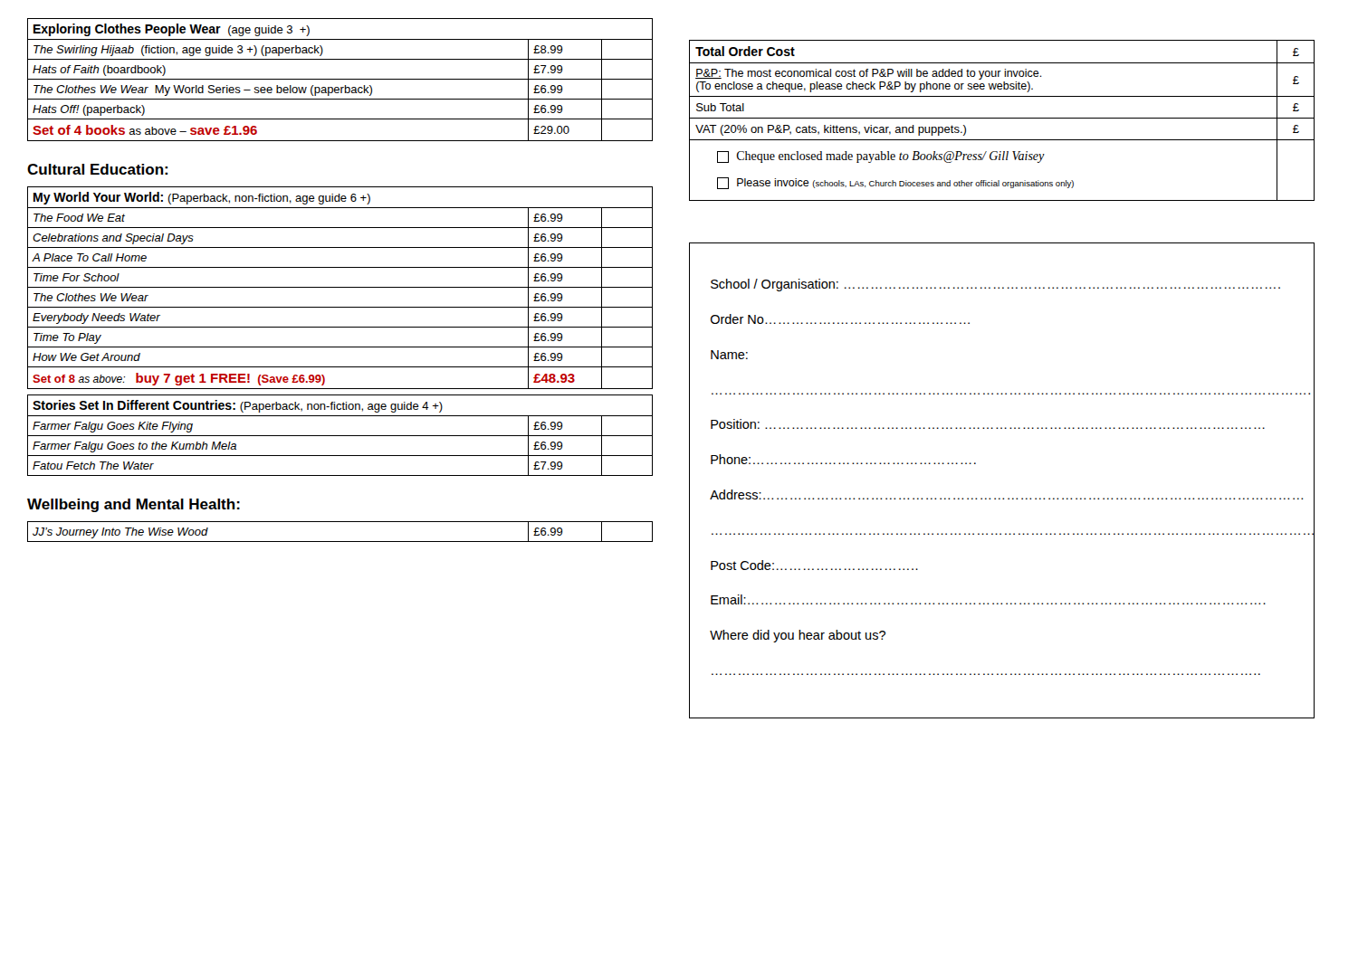| Exploring Clothes People Wear (age guide 3 +) |
| The Swirling Hijaab (fiction, age guide 3 +) (paperback) | £8.99 | |
| Hats of Faith (boardbook) | £7.99 | |
| The Clothes We Wear My World Series – see below (paperback) | £6.99 | |
| Hats Off! (paperback) | £6.99 | |
| Set of 4 books as above – save £1.96 | £29.00 | |
Cultural Education:
| My World Your World: (Paperback, non-fiction, age guide 6 +) |
| The Food We Eat | £6.99 | |
| Celebrations and Special Days | £6.99 | |
| A Place To Call Home | £6.99 | |
| Time For School | £6.99 | |
| The Clothes We Wear | £6.99 | |
| Everybody Needs Water | £6.99 | |
| Time To Play | £6.99 | |
| How We Get Around | £6.99 | |
| Set of 8 as above: buy 7 get 1 FREE! (Save £6.99) | £48.93 | |
| Stories Set In Different Countries: (Paperback, non-fiction, age guide 4 +) |
| Farmer Falgu Goes Kite Flying | £6.99 | |
| Farmer Falgu Goes to the Kumbh Mela | £6.99 | |
| Fatou Fetch The Water | £7.99 | |
Wellbeing and Mental Health:
| JJ’s Journey Into The Wise Wood | £6.99 | |
| Total Order Cost | £ |
| P&P: The most economical cost of P&P will be added to your invoice. (To enclose a cheque, please check P&P by phone or see website). | £ |
| Sub Total | £ |
| VAT (20% on P&P, cats, kittens, vicar, and puppets.) | £ |
| Cheque enclosed made payable to Books@Press/ Gill Vaisey Please invoice (schools, LAs, Church Dioceses and other official organisations only) | |
School / Organisation: …………………………………………………………………………………….
Order No…………….…………………………
Name:
…………………………………………………………………………………………………………………….
Position: …………………………………………………………………………………………………
Phone:…………….…………………………….
Address:…………………………………………………………………………………………………………
……..………………………………………………………………………………………………………………
Post Code:…………………………..
Email:…………………………………………………………………………………………………….
Where did you hear about us?
…………………………………………………………………………………………………………..